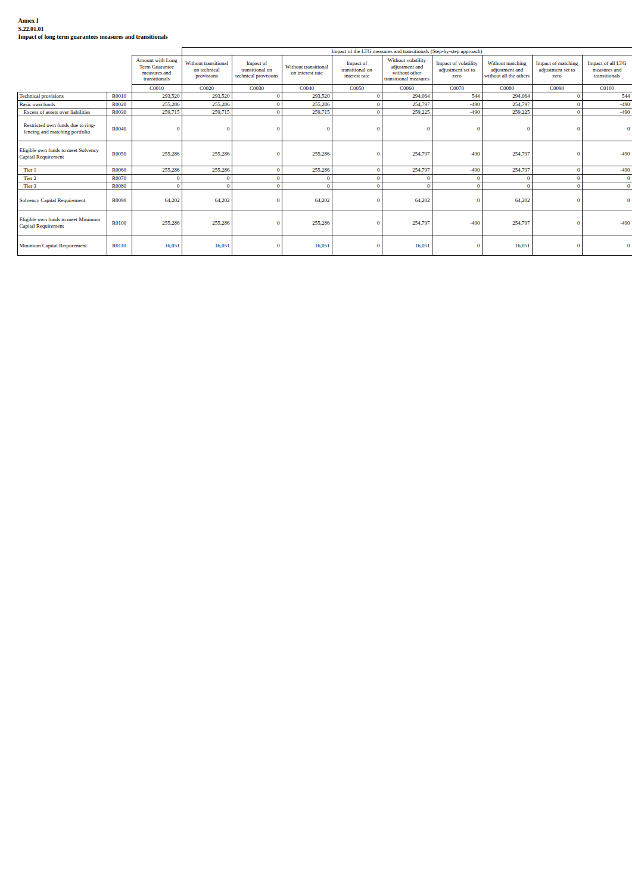Annex I
S.22.01.01
Impact of long term guarantees measures and transitionals
| | | | Impact of the LTG measures and transitionals (Step-by-step approach) |
| | | Amount with Long Term Guarantee measures and transitionals | Without transitional on technical provisions | Impact of transitional on technical provisions | Without transitional on interest rate | Impact of transitional on interest rate | Without volatility adjustment and without other transitional measures | Impact of volatility adjustment set to zero | Without matching adjustment and without all the others | Impact of matching adjustment set to zero | Impact of all LTG measures and transitionals |
| | | C0010 | C0020 | C0030 | C0040 | C0050 | C0060 | C0070 | C0080 | C0090 | C0100 |
| Technical provisions | R0010 | 293,520 | 293,520 | 0 | 293,520 | 0 | 294,064 | 544 | 294,064 | 0 | 544 |
| Basic own funds | R0020 | 255,286 | 255,286 | 0 | 255,286 | 0 | 254,797 | -490 | 254,797 | 0 | -490 |
| Excess of assets over liabilities | R0030 | 259,715 | 259,715 | 0 | 259,715 | 0 | 259,225 | -490 | 259,225 | 0 | -490 |
| Restricted own funds due to ring-fencing and matching portfolio | R0040 | 0 | 0 | 0 | 0 | 0 | 0 | 0 | 0 | 0 | 0 |
| Eligible own funds to meet Solvency Capital Requirement | R0050 | 255,286 | 255,286 | 0 | 255,286 | 0 | 254,797 | -490 | 254,797 | 0 | -490 |
| Tier 1 | R0060 | 255,286 | 255,286 | 0 | 255,286 | 0 | 254,797 | -490 | 254,797 | 0 | -490 |
| Tier 2 | R0070 | 0 | 0 | 0 | 0 | 0 | 0 | 0 | 0 | 0 | 0 |
| Tier 3 | R0080 | 0 | 0 | 0 | 0 | 0 | 0 | 0 | 0 | 0 | 0 |
| Solvency Capital Requirement | R0090 | 64,202 | 64,202 | 0 | 64,202 | 0 | 64,202 | 0 | 64,202 | 0 | 0 |
| Eligible own funds to meet Minimum Capital Requirement | R0100 | 255,286 | 255,286 | 0 | 255,286 | 0 | 254,797 | -490 | 254,797 | 0 | -490 |
| Minimum Capital Requirement | R0110 | 16,051 | 16,051 | 0 | 16,051 | 0 | 16,051 | 0 | 16,051 | 0 | 0 |